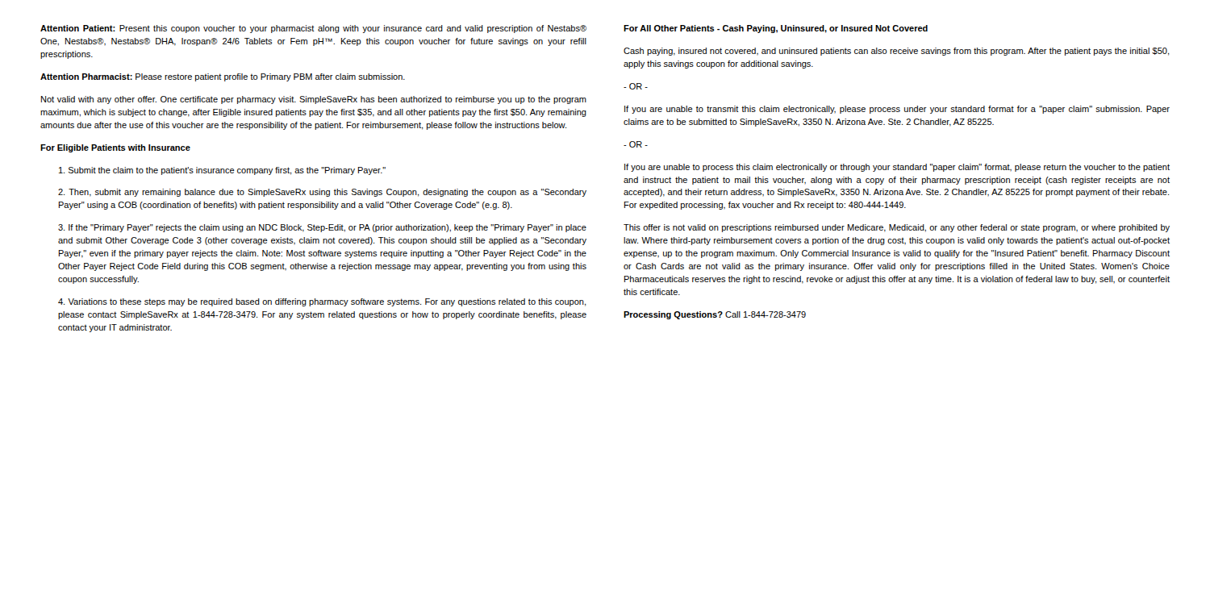Attention Patient: Present this coupon voucher to your pharmacist along with your insurance card and valid prescription of Nestabs® One, Nestabs®, Nestabs® DHA, Irospan® 24/6 Tablets or Fem pH™. Keep this coupon voucher for future savings on your refill prescriptions.
Attention Pharmacist: Please restore patient profile to Primary PBM after claim submission.
Not valid with any other offer. One certificate per pharmacy visit. SimpleSaveRx has been authorized to reimburse you up to the program maximum, which is subject to change, after Eligible insured patients pay the first $35, and all other patients pay the first $50. Any remaining amounts due after the use of this voucher are the responsibility of the patient. For reimbursement, please follow the instructions below.
For Eligible Patients with Insurance
1. Submit the claim to the patient's insurance company first, as the "Primary Payer."
2. Then, submit any remaining balance due to SimpleSaveRx using this Savings Coupon, designating the coupon as a "Secondary Payer" using a COB (coordination of benefits) with patient responsibility and a valid "Other Coverage Code" (e.g. 8).
3. If the "Primary Payer" rejects the claim using an NDC Block, Step-Edit, or PA (prior authorization), keep the "Primary Payer" in place and submit Other Coverage Code 3 (other coverage exists, claim not covered). This coupon should still be applied as a "Secondary Payer," even if the primary payer rejects the claim. Note: Most software systems require inputting a "Other Payer Reject Code" in the Other Payer Reject Code Field during this COB segment, otherwise a rejection message may appear, preventing you from using this coupon successfully.
4. Variations to these steps may be required based on differing pharmacy software systems. For any questions related to this coupon, please contact SimpleSaveRx at 1-844-728-3479. For any system related questions or how to properly coordinate benefits, please contact your IT administrator.
For All Other Patients - Cash Paying, Uninsured, or Insured Not Covered
Cash paying, insured not covered, and uninsured patients can also receive savings from this program. After the patient pays the initial $50, apply this savings coupon for additional savings.
- OR -
If you are unable to transmit this claim electronically, please process under your standard format for a "paper claim" submission. Paper claims are to be submitted to SimpleSaveRx, 3350 N. Arizona Ave. Ste. 2 Chandler, AZ 85225.
- OR -
If you are unable to process this claim electronically or through your standard "paper claim" format, please return the voucher to the patient and instruct the patient to mail this voucher, along with a copy of their pharmacy prescription receipt (cash register receipts are not accepted), and their return address, to SimpleSaveRx, 3350 N. Arizona Ave. Ste. 2 Chandler, AZ 85225 for prompt payment of their rebate. For expedited processing, fax voucher and Rx receipt to: 480-444-1449.
This offer is not valid on prescriptions reimbursed under Medicare, Medicaid, or any other federal or state program, or where prohibited by law. Where third-party reimbursement covers a portion of the drug cost, this coupon is valid only towards the patient's actual out-of-pocket expense, up to the program maximum. Only Commercial Insurance is valid to qualify for the "Insured Patient" benefit. Pharmacy Discount or Cash Cards are not valid as the primary insurance. Offer valid only for prescriptions filled in the United States. Women's Choice Pharmaceuticals reserves the right to rescind, revoke or adjust this offer at any time. It is a violation of federal law to buy, sell, or counterfeit this certificate.
Processing Questions? Call 1-844-728-3479